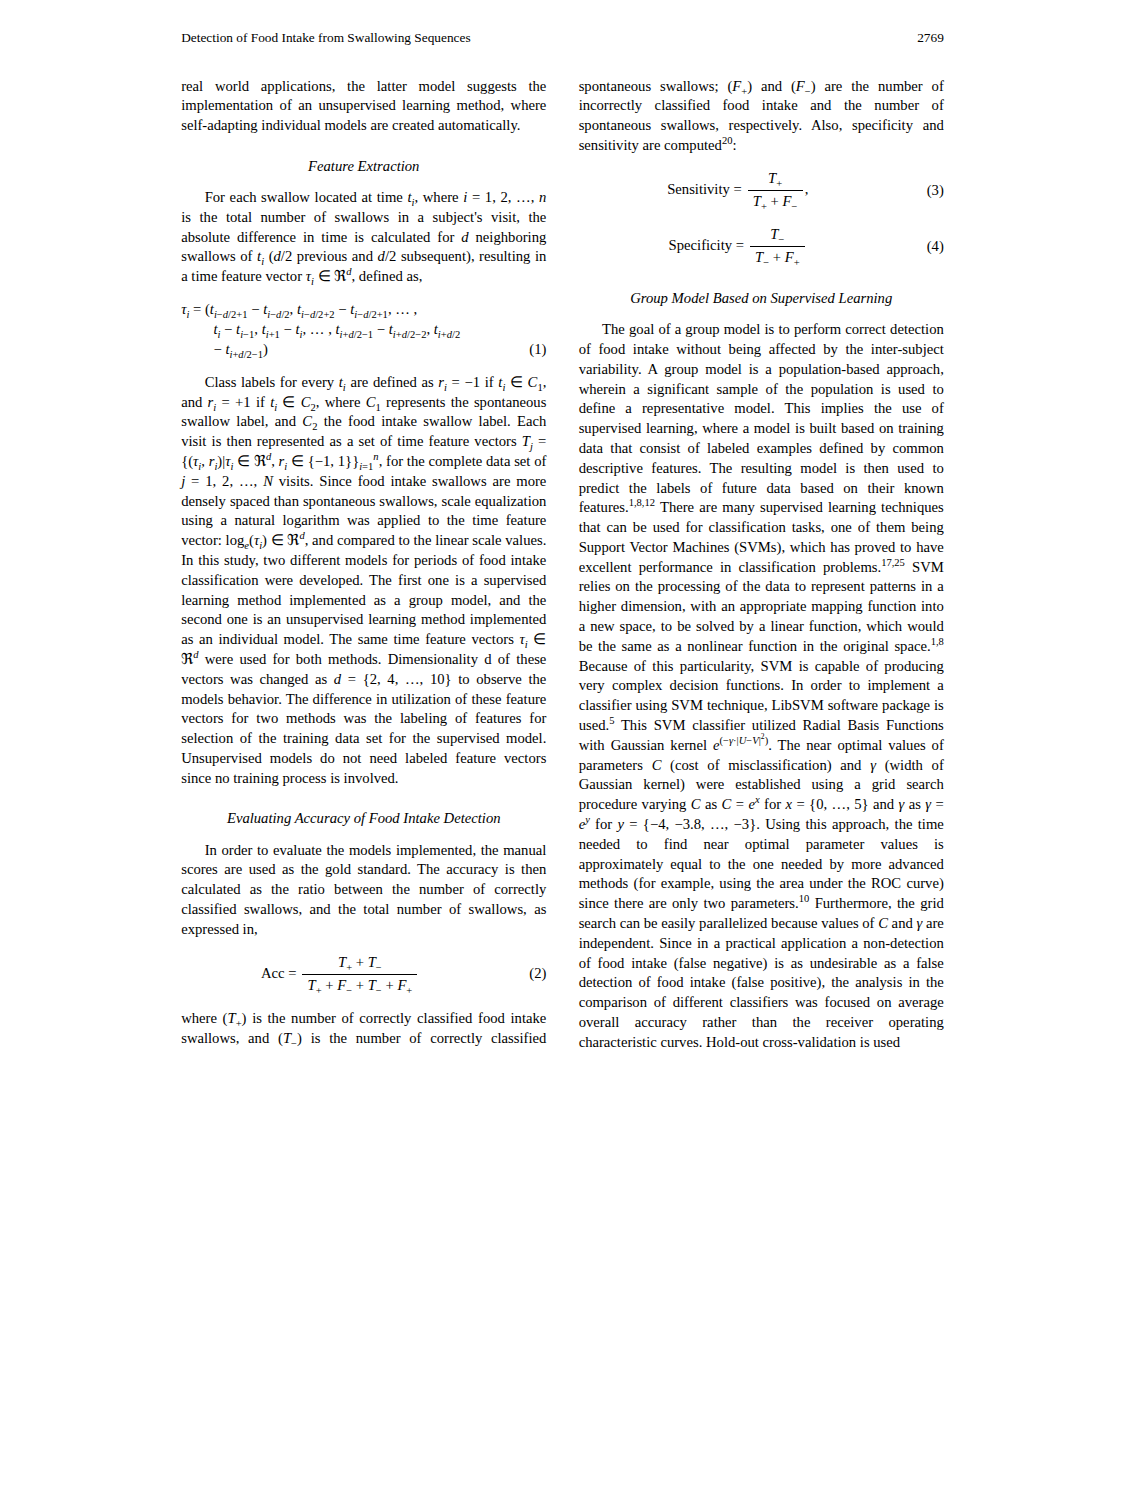Detection of Food Intake from Swallowing Sequences 2769
real world applications, the latter model suggests the implementation of an unsupervised learning method, where self-adapting individual models are created automatically.
Feature Extraction
For each swallow located at time ti, where i = 1, 2, …, n is the total number of swallows in a subject's visit, the absolute difference in time is calculated for d neighboring swallows of ti (d/2 previous and d/2 subsequent), resulting in a time feature vector τi ∈ ℜd, defined as,
τi = (ti−d/2+1 − ti−d/2, ti−d/2+2 − ti−d/2+1, … ,
ti − ti−1, ti+1 − ti, … , ti+d/2−1 − ti+d/2−2, ti+d/2
− ti+d/2−1)
(1)
Class labels for every ti are defined as ri = −1 if ti ∈ C1, and ri = +1 if ti ∈ C2, where C1 represents the spontaneous swallow label, and C2 the food intake swallow label. Each visit is then represented as a set of time feature vectors Tj = {(τi, ri)|τi ∈ ℜd, ri ∈ {−1, 1}}i=1n, for the complete data set of j = 1, 2, …, N visits. Since food intake swallows are more densely spaced than spontaneous swallows, scale equalization using a natural logarithm was applied to the time feature vector: loge(τi) ∈ ℜd, and compared to the linear scale values. In this study, two different models for periods of food intake classification were developed. The first one is a supervised learning method implemented as a group model, and the second one is an unsupervised learning method implemented as an individual model. The same time feature vectors τi ∈ ℜd were used for both methods. Dimensionality d of these vectors was changed as d = {2, 4, …, 10} to observe the models behavior. The difference in utilization of these feature vectors for two methods was the labeling of features for selection of the training data set for the supervised model. Unsupervised models do not need labeled feature vectors since no training process is involved.
Evaluating Accuracy of Food Intake Detection
In order to evaluate the models implemented, the manual scores are used as the gold standard. The accuracy is then calculated as the ratio between the number of correctly classified swallows, and the total number of swallows, as expressed in,
Acc = T+ + T−T+ + F− + T− + F+
(2)
where (T+) is the number of correctly classified food intake swallows, and (T−) is the number of correctly classified spontaneous swallows; (F+) and (F−) are the number of incorrectly classified food intake and the number of spontaneous swallows, respectively. Also, specificity and sensitivity are computed20:
Sensitivity = T+T+ + F−,
(3)
Specificity = T−T− + F+
(4)
Group Model Based on Supervised Learning
The goal of a group model is to perform correct detection of food intake without being affected by the inter-subject variability. A group model is a population-based approach, wherein a significant sample of the population is used to define a representative model. This implies the use of supervised learning, where a model is built based on training data that consist of labeled examples defined by common descriptive features. The resulting model is then used to predict the labels of future data based on their known features.1,8,12 There are many supervised learning techniques that can be used for classification tasks, one of them being Support Vector Machines (SVMs), which has proved to have excellent performance in classification problems.17,25 SVM relies on the processing of the data to represent patterns in a higher dimension, with an appropriate mapping function into a new space, to be solved by a linear function, which would be the same as a nonlinear function in the original space.1,8 Because of this particularity, SVM is capable of producing very complex decision functions. In order to implement a classifier using SVM technique, LibSVM software package is used.5 This SVM classifier utilized Radial Basis Functions with Gaussian kernel e(−γ·|U−V|2). The near optimal values of parameters C (cost of misclassification) and γ (width of Gaussian kernel) were established using a grid search procedure varying C as C = ex for x = {0, …, 5} and γ as γ = ey for y = {−4, −3.8, …, −3}. Using this approach, the time needed to find near optimal parameter values is approximately equal to the one needed by more advanced methods (for example, using the area under the ROC curve) since there are only two parameters.10 Furthermore, the grid search can be easily parallelized because values of C and γ are independent. Since in a practical application a non-detection of food intake (false negative) is as undesirable as a false detection of food intake (false positive), the analysis in the comparison of different classifiers was focused on average overall accuracy rather than the receiver operating characteristic curves. Hold-out cross-validation is used